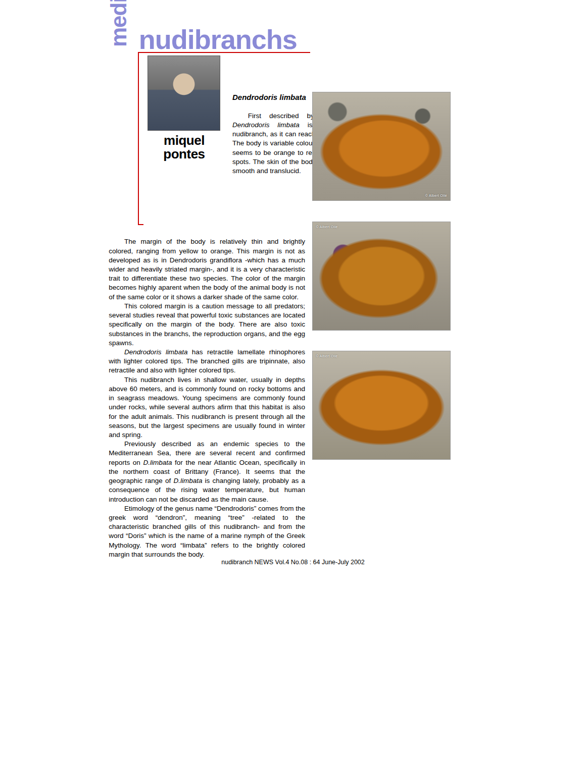nudibranchs
mediterranean
miquel
pontes
Dendrodoris limbata
First described by Cuvier in 1804, Dendrodoris limbata is a medium sized nudibranch, as it can reach up to 7 cm in length. The body is variable coloured but the basic color seems to be orange to reddish brown with dark spots. The skin of the body of this nudibranch is smooth and translucid.
© Albert Ollé
© Albert Ollé
© Albert Ollé
The margin of the body is relatively thin and brightly colored, ranging from yellow to orange. This margin is not as developed as is in Dendrodoris grandiflora -which has a much wider and heavily striated margin-, and it is a very characteristic trait to differentiate these two species. The color of the margin becomes highly aparent when the body of the animal body is not of the same color or it shows a darker shade of the same color.
This colored margin is a caution message to all predators; several studies reveal that powerful toxic substances are located specifically on the margin of the body. There are also toxic substances in the branchs, the reproduction organs, and the egg spawns.
Dendrodoris limbata has retractile lamellate rhinophores with lighter colored tips. The branched gills are tripinnate, also retractile and also with lighter colored tips.
This nudibranch lives in shallow water, usually in depths above 60 meters, and is commonly found on rocky bottoms and in seagrass meadows. Young specimens are commonly found under rocks, while several authors afirm that this habitat is also for the adult animals. This nudibranch is present through all the seasons, but the largest specimens are usually found in winter and spring.
Previously described as an endemic species to the Mediterranean Sea, there are several recent and confirmed reports on D.limbata for the near Atlantic Ocean, specifically in the northern coast of Brittany (France). It seems that the geographic range of D.limbata is changing lately, probably as a consequence of the rising water temperature, but human introduction can not be discarded as the main cause.
Etimology of the genus name “Dendrodoris” comes from the greek word “dendron”, meaning “tree” -related to the characteristic branched gills of this nudibranch- and from the word “Doris” which is the name of a marine nymph of the Greek Mythology. The word “limbata” refers to the brightly colored margin that surrounds the body.
nudibranch NEWS Vol.4 No.08 : 64 June-July 2002